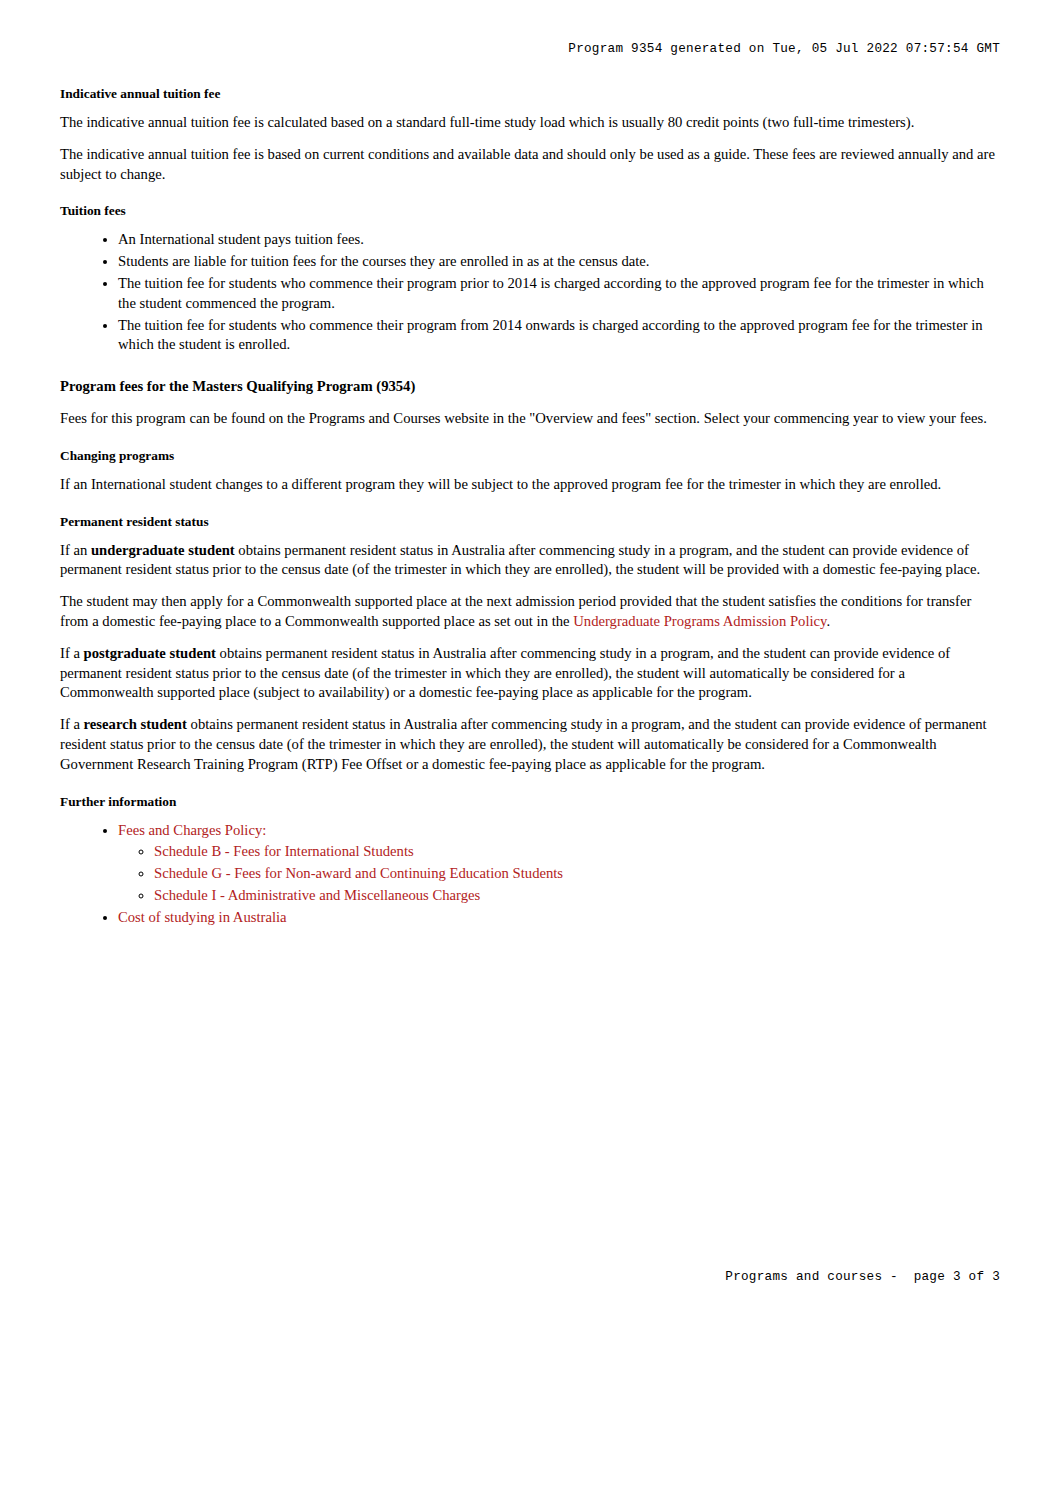Program 9354 generated on Tue, 05 Jul 2022 07:57:54 GMT
Indicative annual tuition fee
The indicative annual tuition fee is calculated based on a standard full-time study load which is usually 80 credit points (two full-time trimesters).
The indicative annual tuition fee is based on current conditions and available data and should only be used as a guide. These fees are reviewed annually and are subject to change.
Tuition fees
An International student pays tuition fees.
Students are liable for tuition fees for the courses they are enrolled in as at the census date.
The tuition fee for students who commence their program prior to 2014 is charged according to the approved program fee for the trimester in which the student commenced the program.
The tuition fee for students who commence their program from 2014 onwards is charged according to the approved program fee for the trimester in which the student is enrolled.
Program fees for the Masters Qualifying Program (9354)
Fees for this program can be found on the Programs and Courses website in the "Overview and fees" section. Select your commencing year to view your fees.
Changing programs
If an International student changes to a different program they will be subject to the approved program fee for the trimester in which they are enrolled.
Permanent resident status
If an undergraduate student obtains permanent resident status in Australia after commencing study in a program, and the student can provide evidence of permanent resident status prior to the census date (of the trimester in which they are enrolled), the student will be provided with a domestic fee-paying place.
The student may then apply for a Commonwealth supported place at the next admission period provided that the student satisfies the conditions for transfer from a domestic fee-paying place to a Commonwealth supported place as set out in the Undergraduate Programs Admission Policy.
If a postgraduate student obtains permanent resident status in Australia after commencing study in a program, and the student can provide evidence of permanent resident status prior to the census date (of the trimester in which they are enrolled), the student will automatically be considered for a Commonwealth supported place (subject to availability) or a domestic fee-paying place as applicable for the program.
If a research student obtains permanent resident status in Australia after commencing study in a program, and the student can provide evidence of permanent resident status prior to the census date (of the trimester in which they are enrolled), the student will automatically be considered for a Commonwealth Government Research Training Program (RTP) Fee Offset or a domestic fee-paying place as applicable for the program.
Further information
Fees and Charges Policy:
Schedule B - Fees for International Students
Schedule G - Fees for Non-award and Continuing Education Students
Schedule I - Administrative and Miscellaneous Charges
Cost of studying in Australia
Programs and courses - page 3 of 3